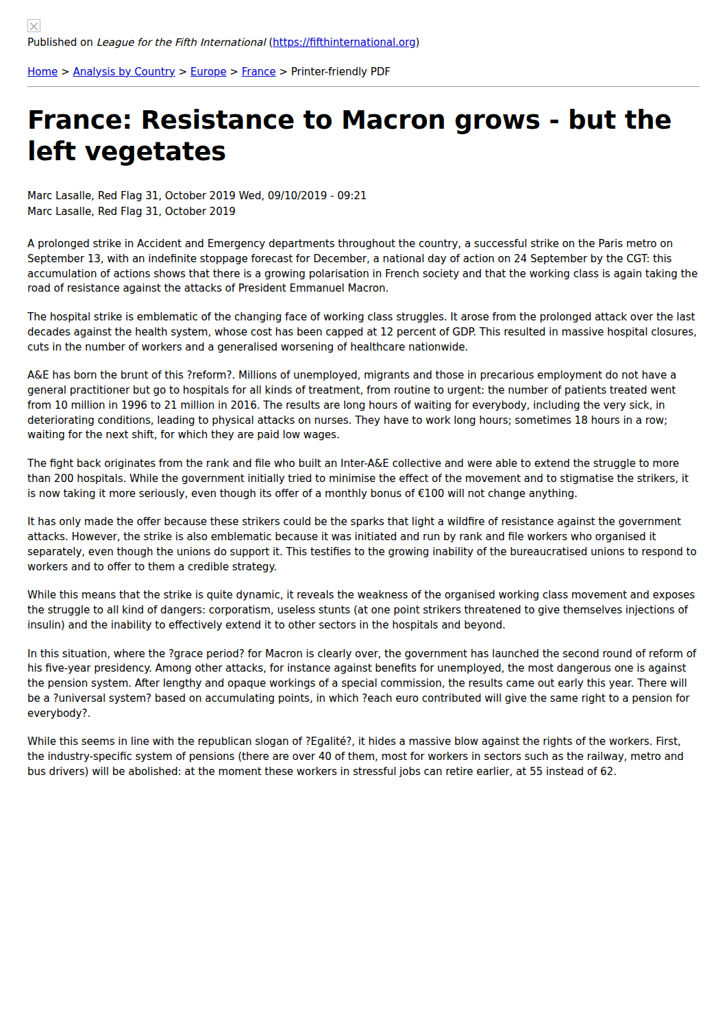Published on League for the Fifth International (https://fifthinternational.org)
Home > Analysis by Country > Europe > France > Printer-friendly PDF
France: Resistance to Macron grows - but the left vegetates
Marc Lasalle, Red Flag 31, October 2019 Wed, 09/10/2019 - 09:21
Marc Lasalle, Red Flag 31, October 2019
A prolonged strike in Accident and Emergency departments throughout the country, a successful strike on the Paris metro on September 13, with an indefinite stoppage forecast for December, a national day of action on 24 September by the CGT: this accumulation of actions shows that there is a growing polarisation in French society and that the working class is again taking the road of resistance against the attacks of President Emmanuel Macron.
The hospital strike is emblematic of the changing face of working class struggles. It arose from the prolonged attack over the last decades against the health system, whose cost has been capped at 12 percent of GDP. This resulted in massive hospital closures, cuts in the number of workers and a generalised worsening of healthcare nationwide.
A&E has born the brunt of this ?reform?. Millions of unemployed, migrants and those in precarious employment do not have a general practitioner but go to hospitals for all kinds of treatment, from routine to urgent: the number of patients treated went from 10 million in 1996 to 21 million in 2016. The results are long hours of waiting for everybody, including the very sick, in deteriorating conditions, leading to physical attacks on nurses. They have to work long hours; sometimes 18 hours in a row; waiting for the next shift, for which they are paid low wages.
The fight back originates from the rank and file who built an Inter-A&E collective and were able to extend the struggle to more than 200 hospitals. While the government initially tried to minimise the effect of the movement and to stigmatise the strikers, it is now taking it more seriously, even though its offer of a monthly bonus of €100 will not change anything.
It has only made the offer because these strikers could be the sparks that light a wildfire of resistance against the government attacks. However, the strike is also emblematic because it was initiated and run by rank and file workers who organised it separately, even though the unions do support it. This testifies to the growing inability of the bureaucratised unions to respond to workers and to offer to them a credible strategy.
While this means that the strike is quite dynamic, it reveals the weakness of the organised working class movement and exposes the struggle to all kind of dangers: corporatism, useless stunts (at one point strikers threatened to give themselves injections of insulin) and the inability to effectively extend it to other sectors in the hospitals and beyond.
In this situation, where the ?grace period? for Macron is clearly over, the government has launched the second round of reform of his five-year presidency. Among other attacks, for instance against benefits for unemployed, the most dangerous one is against the pension system. After lengthy and opaque workings of a special commission, the results came out early this year. There will be a ?universal system? based on accumulating points, in which ?each euro contributed will give the same right to a pension for everybody?.
While this seems in line with the republican slogan of ?Egalité?, it hides a massive blow against the rights of the workers. First, the industry-specific system of pensions (there are over 40 of them, most for workers in sectors such as the railway, metro and bus drivers) will be abolished: at the moment these workers in stressful jobs can retire earlier, at 55 instead of 62.